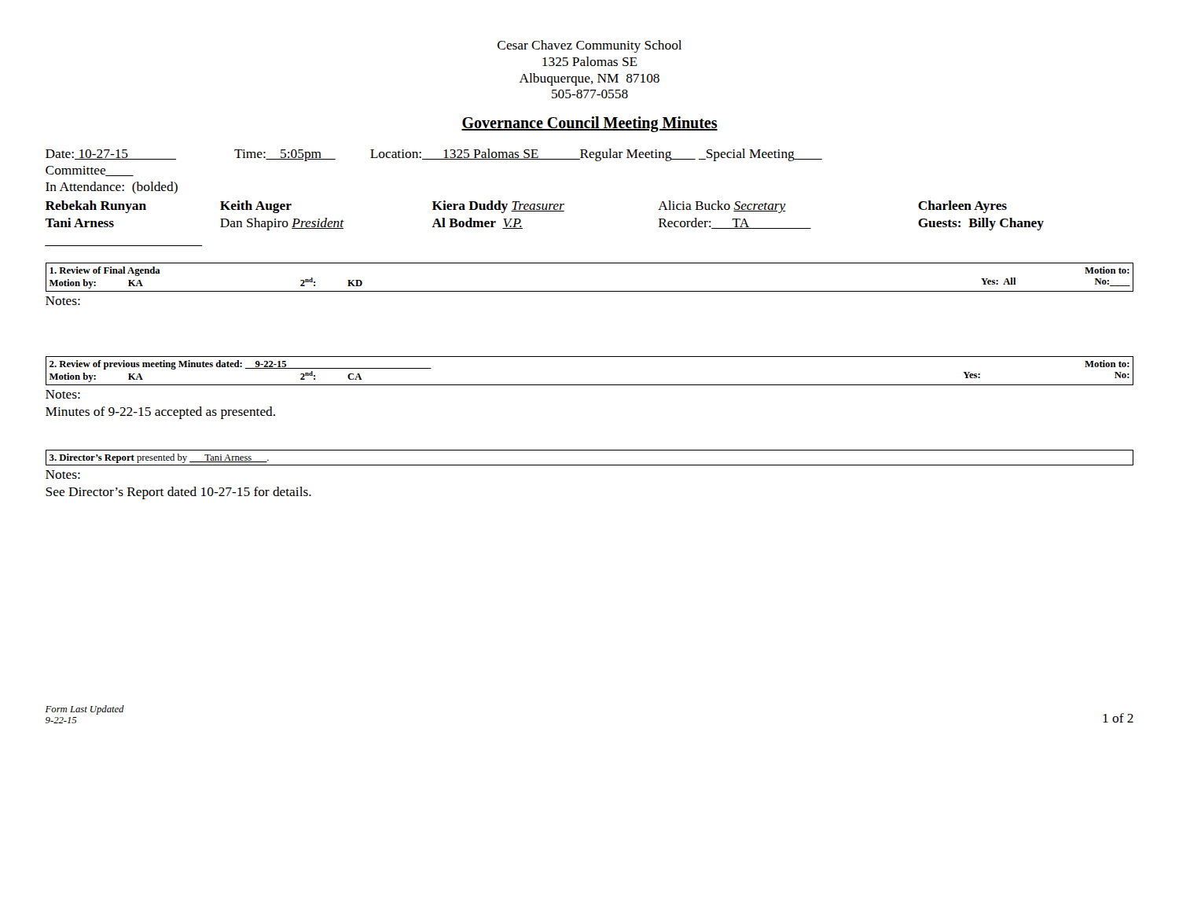Cesar Chavez Community School
1325 Palomas SE
Albuquerque, NM 87108
505-877-0558
Governance Council Meeting Minutes
Date: 10-27-15_______ Time:__5:05pm__ Location:___1325 Palomas SE______Regular Meeting___ _Special Meeting____
Committee____
In Attendance: (bolded)
| Rebekah Runyan | Keith Auger | Kiera Duddy Treasurer | Alicia Bucko Secretary | Charleen Ayres |
| Tani Arness | Dan Shapiro President | Al Bodmer V.P. | Recorder: ___TA_________ | Guests: Billy Chaney |
| _______________________ |
1. Review of Final Agenda
Motion to:
Motion by: KA 2nd: KD
Yes: All No:____
Notes:
2. Review of previous meeting Minutes dated: __9-22-15_____________________________
Motion to:
Motion by: KA 2nd: CA
Yes: No:
Notes:
Minutes of 9-22-15 accepted as presented.
3. Director’s Report presented by ___Tani Arness___.
Notes:
See Director’s Report dated 10-27-15 for details.
Form Last Updated
9-22-15
1 of 2